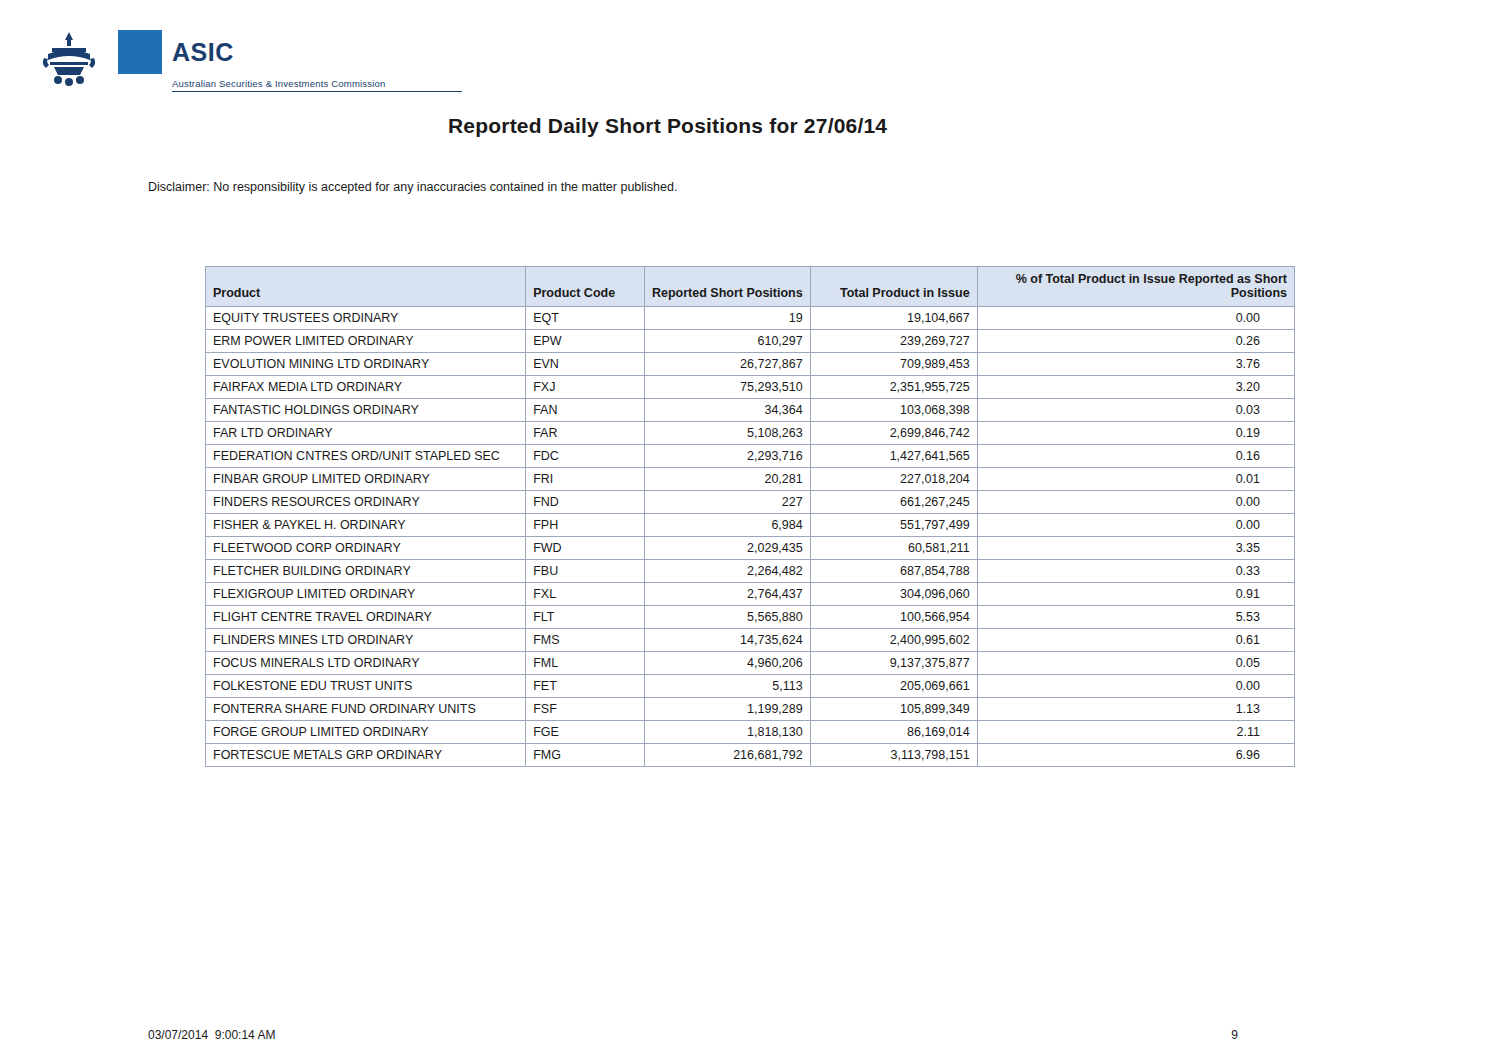ASIC
Australian Securities & Investments Commission
Reported Daily Short Positions for 27/06/14
Disclaimer: No responsibility is accepted for any inaccuracies contained in the matter published.
| Product | Product Code | Reported Short Positions | Total Product in Issue | % of Total Product in Issue Reported as Short Positions |
| --- | --- | --- | --- | --- |
| EQUITY TRUSTEES ORDINARY | EQT | 19 | 19,104,667 | 0.00 |
| ERM POWER LIMITED ORDINARY | EPW | 610,297 | 239,269,727 | 0.26 |
| EVOLUTION MINING LTD ORDINARY | EVN | 26,727,867 | 709,989,453 | 3.76 |
| FAIRFAX MEDIA LTD ORDINARY | FXJ | 75,293,510 | 2,351,955,725 | 3.20 |
| FANTASTIC HOLDINGS ORDINARY | FAN | 34,364 | 103,068,398 | 0.03 |
| FAR LTD ORDINARY | FAR | 5,108,263 | 2,699,846,742 | 0.19 |
| FEDERATION CNTRES ORD/UNIT STAPLED SEC | FDC | 2,293,716 | 1,427,641,565 | 0.16 |
| FINBAR GROUP LIMITED ORDINARY | FRI | 20,281 | 227,018,204 | 0.01 |
| FINDERS RESOURCES ORDINARY | FND | 227 | 661,267,245 | 0.00 |
| FISHER & PAYKEL H. ORDINARY | FPH | 6,984 | 551,797,499 | 0.00 |
| FLEETWOOD CORP ORDINARY | FWD | 2,029,435 | 60,581,211 | 3.35 |
| FLETCHER BUILDING ORDINARY | FBU | 2,264,482 | 687,854,788 | 0.33 |
| FLEXIGROUP LIMITED ORDINARY | FXL | 2,764,437 | 304,096,060 | 0.91 |
| FLIGHT CENTRE TRAVEL ORDINARY | FLT | 5,565,880 | 100,566,954 | 5.53 |
| FLINDERS MINES LTD ORDINARY | FMS | 14,735,624 | 2,400,995,602 | 0.61 |
| FOCUS MINERALS LTD ORDINARY | FML | 4,960,206 | 9,137,375,877 | 0.05 |
| FOLKESTONE EDU TRUST UNITS | FET | 5,113 | 205,069,661 | 0.00 |
| FONTERRA SHARE FUND ORDINARY UNITS | FSF | 1,199,289 | 105,899,349 | 1.13 |
| FORGE GROUP LIMITED ORDINARY | FGE | 1,818,130 | 86,169,014 | 2.11 |
| FORTESCUE METALS GRP ORDINARY | FMG | 216,681,792 | 3,113,798,151 | 6.96 |
03/07/2014 9:00:14 AM
9